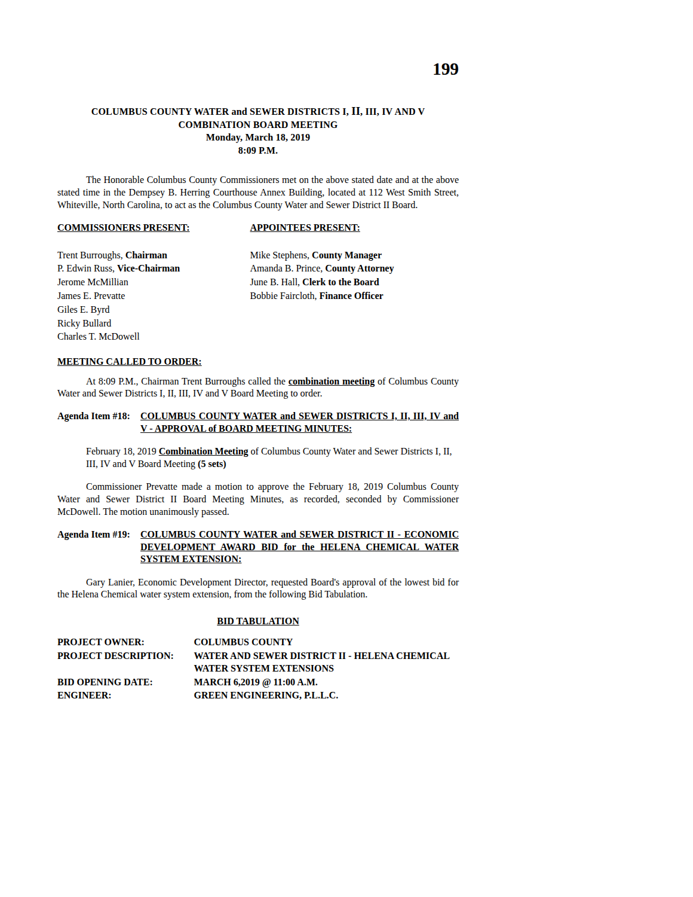199
COLUMBUS COUNTY WATER and SEWER DISTRICTS I, II, III, IV AND V
COMBINATION BOARD MEETING
Monday, March 18, 2019
8:09 P.M.
The Honorable Columbus County Commissioners met on the above stated date and at the above stated time in the Dempsey B. Herring Courthouse Annex Building, located at 112 West Smith Street, Whiteville, North Carolina, to act as the Columbus County Water and Sewer District II Board.
| COMMISSIONERS PRESENT: | APPOINTEES PRESENT: |
| Trent Burroughs, Chairman | Mike Stephens, County Manager |
| P. Edwin Russ, Vice-Chairman | Amanda B. Prince, County Attorney |
| Jerome McMillian | June B. Hall, Clerk to the Board |
| James E. Prevatte | Bobbie Faircloth, Finance Officer |
| Giles E. Byrd | |
| Ricky Bullard | |
| Charles T. McDowell | |
MEETING CALLED TO ORDER:
At 8:09 P.M., Chairman Trent Burroughs called the combination meeting of Columbus County Water and Sewer Districts I, II, III, IV and V Board Meeting to order.
Agenda Item #18:
COLUMBUS COUNTY WATER and SEWER DISTRICTS I, II, III, IV and V - APPROVAL of BOARD MEETING MINUTES:
February 18, 2019 Combination Meeting of Columbus County Water and Sewer Districts I, II, III, IV and V Board Meeting (5 sets)
Commissioner Prevatte made a motion to approve the February 18, 2019 Columbus County Water and Sewer District II Board Meeting Minutes, as recorded, seconded by Commissioner McDowell. The motion unanimously passed.
Agenda Item #19:
COLUMBUS COUNTY WATER and SEWER DISTRICT II - ECONOMIC DEVELOPMENT AWARD BID for the HELENA CHEMICAL WATER SYSTEM EXTENSION:
Gary Lanier, Economic Development Director, requested Board's approval of the lowest bid for the Helena Chemical water system extension, from the following Bid Tabulation.
BID TABULATION
| PROJECT OWNER: | COLUMBUS COUNTY |
| PROJECT DESCRIPTION: | WATER AND SEWER DISTRICT II - HELENA CHEMICAL WATER SYSTEM EXTENSIONS |
| BID OPENING DATE: | MARCH 6,2019 @ 11:00 A.M. |
| ENGINEER: | GREEN ENGINEERING, P.L.L.C. |